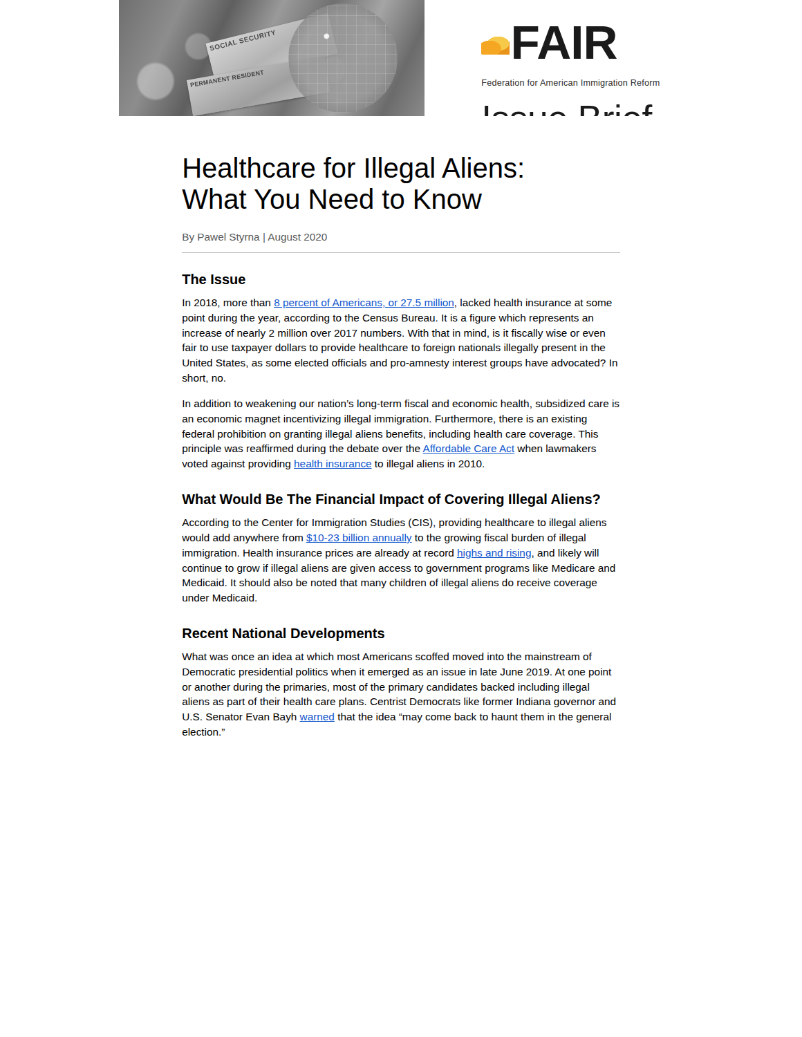FAIR
Federation for American Immigration Reform
Issue Brief
Healthcare for Illegal Aliens:
What You Need to Know
By Pawel Styrna | August 2020
The Issue
In 2018, more than 8 percent of Americans, or 27.5 million, lacked health insurance at some point during the year, according to the Census Bureau. It is a figure which represents an increase of nearly 2 million over 2017 numbers. With that in mind, is it fiscally wise or even fair to use taxpayer dollars to provide healthcare to foreign nationals illegally present in the United States, as some elected officials and pro-amnesty interest groups have advocated? In short, no.
In addition to weakening our nation’s long-term fiscal and economic health, subsidized care is an economic magnet incentivizing illegal immigration. Furthermore, there is an existing federal prohibition on granting illegal aliens benefits, including health care coverage. This principle was reaffirmed during the debate over the Affordable Care Act when lawmakers voted against providing health insurance to illegal aliens in 2010.
What Would Be The Financial Impact of Covering Illegal Aliens?
According to the Center for Immigration Studies (CIS), providing healthcare to illegal aliens would add anywhere from $10-23 billion annually to the growing fiscal burden of illegal immigration. Health insurance prices are already at record highs and rising, and likely will continue to grow if illegal aliens are given access to government programs like Medicare and Medicaid. It should also be noted that many children of illegal aliens do receive coverage under Medicaid.
Recent National Developments
What was once an idea at which most Americans scoffed moved into the mainstream of Democratic presidential politics when it emerged as an issue in late June 2019. At one point or another during the primaries, most of the primary candidates backed including illegal aliens as part of their health care plans. Centrist Democrats like former Indiana governor and U.S. Senator Evan Bayh warned that the idea “may come back to haunt them in the general election.”